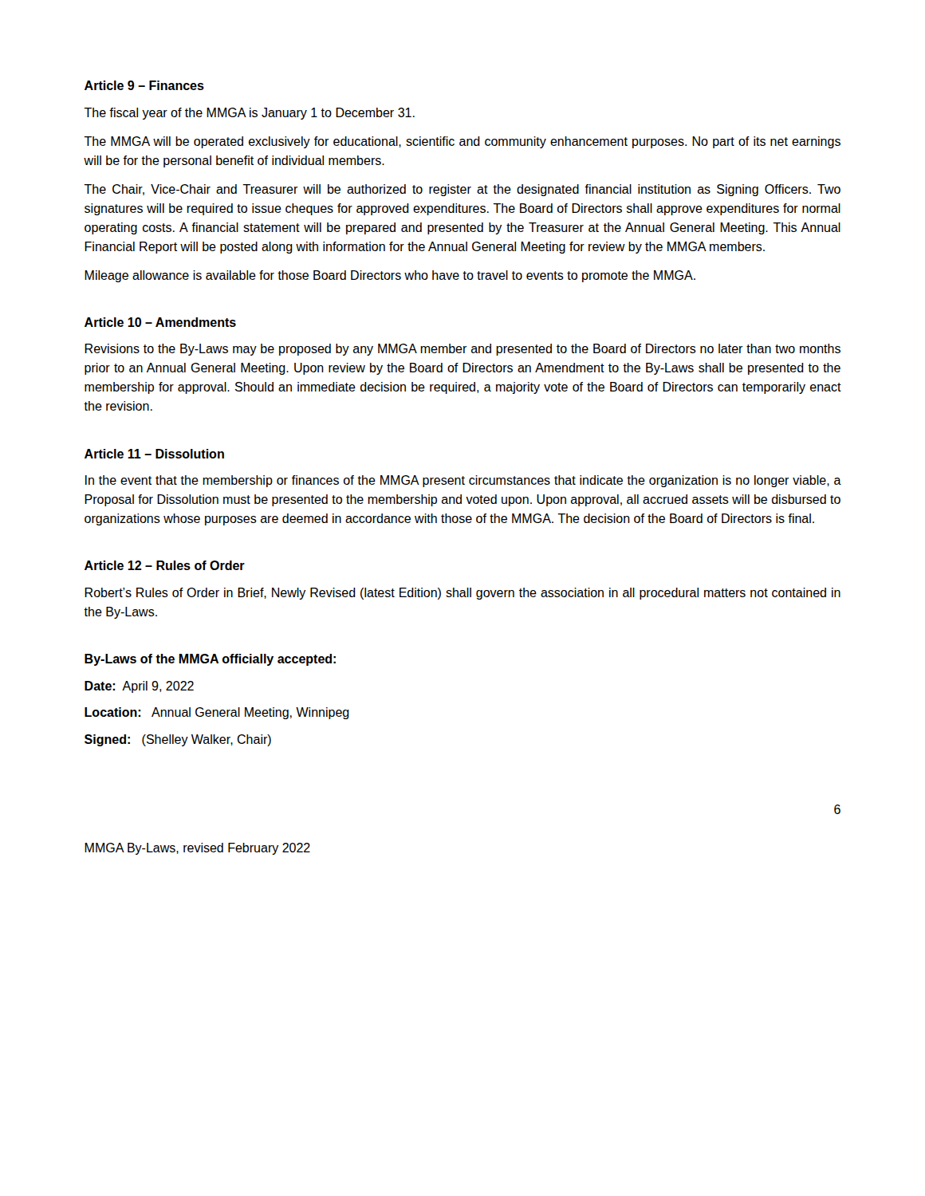Article 9 – Finances
The fiscal year of the MMGA is January 1 to December 31.
The MMGA will be operated exclusively for educational, scientific and community enhancement purposes. No part of its net earnings will be for the personal benefit of individual members.
The Chair, Vice-Chair and Treasurer will be authorized to register at the designated financial institution as Signing Officers. Two signatures will be required to issue cheques for approved expenditures. The Board of Directors shall approve expenditures for normal operating costs. A financial statement will be prepared and presented by the Treasurer at the Annual General Meeting. This Annual Financial Report will be posted along with information for the Annual General Meeting for review by the MMGA members.
Mileage allowance is available for those Board Directors who have to travel to events to promote the MMGA.
Article 10 – Amendments
Revisions to the By-Laws may be proposed by any MMGA member and presented to the Board of Directors no later than two months prior to an Annual General Meeting. Upon review by the Board of Directors an Amendment to the By-Laws shall be presented to the membership for approval. Should an immediate decision be required, a majority vote of the Board of Directors can temporarily enact the revision.
Article 11 – Dissolution
In the event that the membership or finances of the MMGA present circumstances that indicate the organization is no longer viable, a Proposal for Dissolution must be presented to the membership and voted upon. Upon approval, all accrued assets will be disbursed to organizations whose purposes are deemed in accordance with those of the MMGA. The decision of the Board of Directors is final.
Article 12 – Rules of Order
Robert’s Rules of Order in Brief, Newly Revised (latest Edition) shall govern the association in all procedural matters not contained in the By-Laws.
By-Laws of the MMGA officially accepted:
Date: April 9, 2022
Location: Annual General Meeting, Winnipeg
Signed: (Shelley Walker, Chair)
6
MMGA By-Laws, revised February 2022